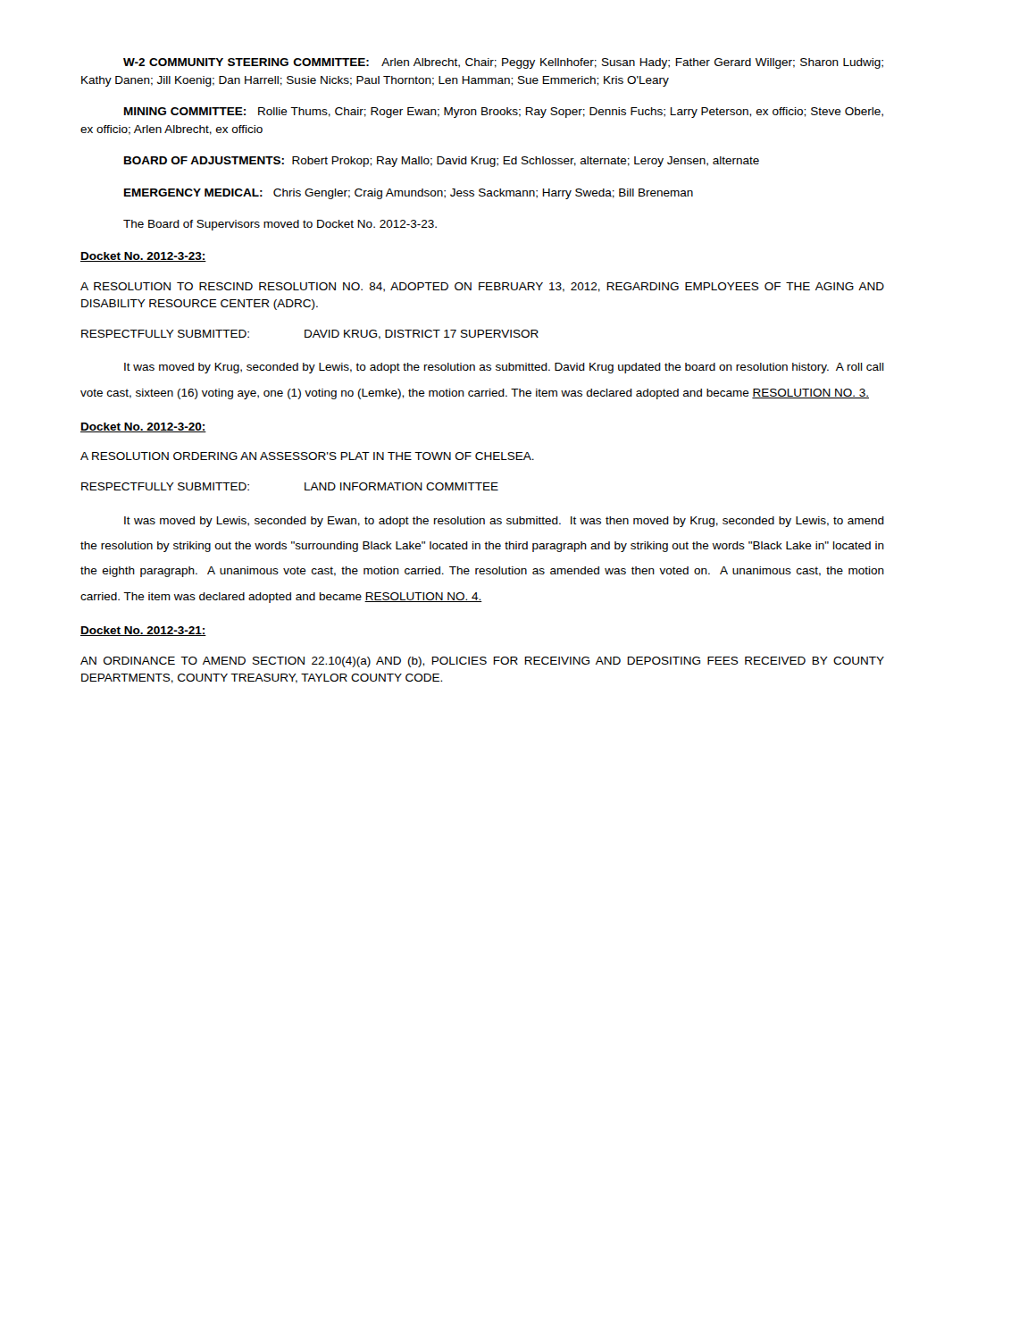W-2 COMMUNITY STEERING COMMITTEE: Arlen Albrecht, Chair; Peggy Kellnhofer; Susan Hady; Father Gerard Willger; Sharon Ludwig; Kathy Danen; Jill Koenig; Dan Harrell; Susie Nicks; Paul Thornton; Len Hamman; Sue Emmerich; Kris O'Leary
MINING COMMITTEE: Rollie Thums, Chair; Roger Ewan; Myron Brooks; Ray Soper; Dennis Fuchs; Larry Peterson, ex officio; Steve Oberle, ex officio; Arlen Albrecht, ex officio
BOARD OF ADJUSTMENTS: Robert Prokop; Ray Mallo; David Krug; Ed Schlosser, alternate; Leroy Jensen, alternate
EMERGENCY MEDICAL: Chris Gengler; Craig Amundson; Jess Sackmann; Harry Sweda; Bill Breneman
The Board of Supervisors moved to Docket No. 2012-3-23.
Docket No. 2012-3-23:
A RESOLUTION TO RESCIND RESOLUTION NO. 84, ADOPTED ON FEBRUARY 13, 2012, REGARDING EMPLOYEES OF THE AGING AND DISABILITY RESOURCE CENTER (ADRC).
RESPECTFULLY SUBMITTED: DAVID KRUG, DISTRICT 17 SUPERVISOR
It was moved by Krug, seconded by Lewis, to adopt the resolution as submitted. David Krug updated the board on resolution history. A roll call vote cast, sixteen (16) voting aye, one (1) voting no (Lemke), the motion carried. The item was declared adopted and became RESOLUTION NO. 3.
Docket No. 2012-3-20:
A RESOLUTION ORDERING AN ASSESSOR'S PLAT IN THE TOWN OF CHELSEA.
RESPECTFULLY SUBMITTED: LAND INFORMATION COMMITTEE
It was moved by Lewis, seconded by Ewan, to adopt the resolution as submitted. It was then moved by Krug, seconded by Lewis, to amend the resolution by striking out the words "surrounding Black Lake" located in the third paragraph and by striking out the words "Black Lake in" located in the eighth paragraph. A unanimous vote cast, the motion carried. The resolution as amended was then voted on. A unanimous cast, the motion carried. The item was declared adopted and became RESOLUTION NO. 4.
Docket No. 2012-3-21:
AN ORDINANCE TO AMEND SECTION 22.10(4)(a) AND (b), POLICIES FOR RECEIVING AND DEPOSITING FEES RECEIVED BY COUNTY DEPARTMENTS, COUNTY TREASURY, TAYLOR COUNTY CODE.